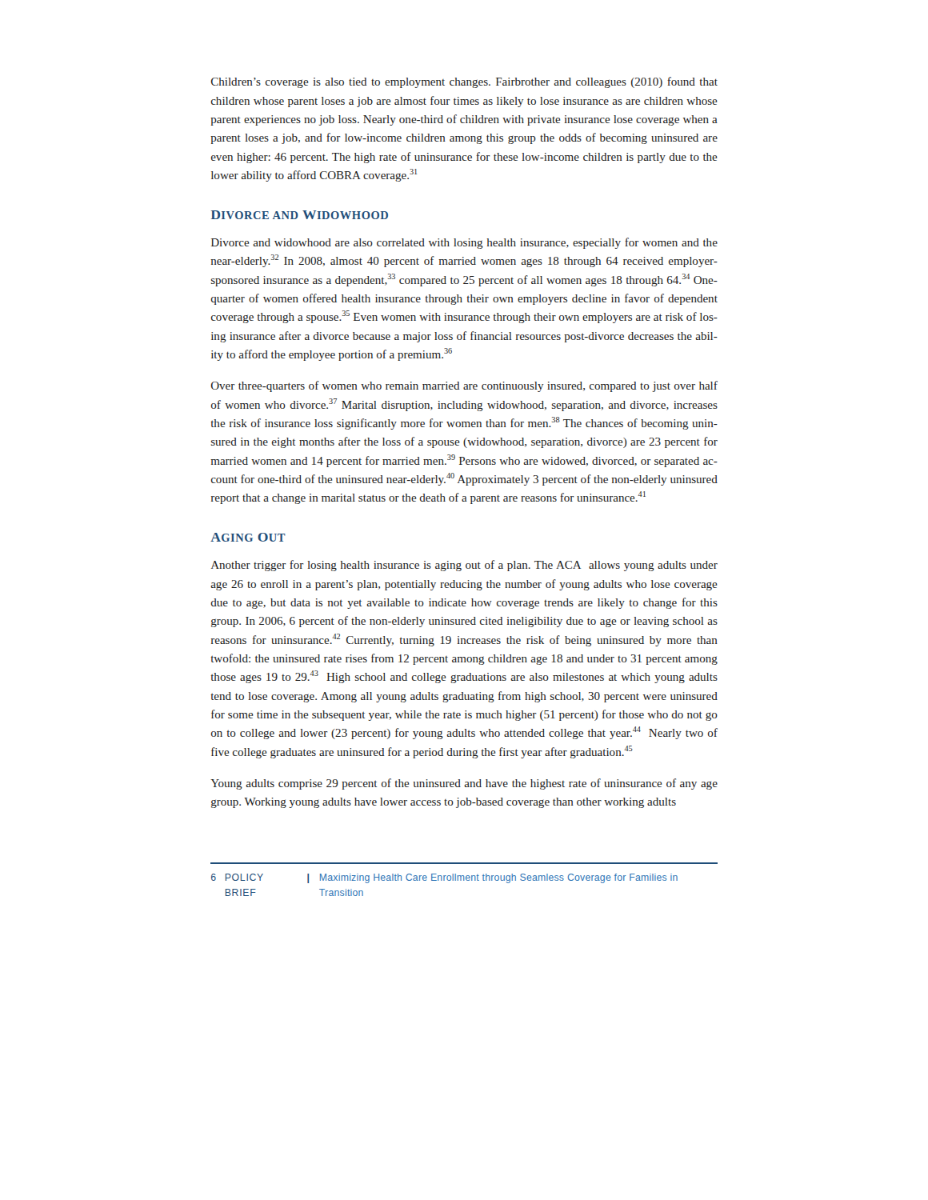Children’s coverage is also tied to employment changes. Fairbrother and colleagues (2010) found that children whose parent loses a job are almost four times as likely to lose insurance as are children whose parent experiences no job loss. Nearly one-third of children with private insurance lose coverage when a parent loses a job, and for low-income children among this group the odds of becoming uninsured are even higher: 46 percent. The high rate of uninsurance for these low-income children is partly due to the lower ability to afford COBRA coverage.31
DIVORCE AND WIDOWHOOD
Divorce and widowhood are also correlated with losing health insurance, especially for women and the near-elderly.32 In 2008, almost 40 percent of married women ages 18 through 64 received employer-sponsored insurance as a dependent,33 compared to 25 percent of all women ages 18 through 64.34 One-quarter of women offered health insurance through their own employers decline in favor of dependent coverage through a spouse.35 Even women with insurance through their own employers are at risk of losing insurance after a divorce because a major loss of financial resources post-divorce decreases the ability to afford the employee portion of a premium.36
Over three-quarters of women who remain married are continuously insured, compared to just over half of women who divorce.37 Marital disruption, including widowhood, separation, and divorce, increases the risk of insurance loss significantly more for women than for men.38 The chances of becoming uninsured in the eight months after the loss of a spouse (widowhood, separation, divorce) are 23 percent for married women and 14 percent for married men.39 Persons who are widowed, divorced, or separated account for one-third of the uninsured near-elderly.40 Approximately 3 percent of the non-elderly uninsured report that a change in marital status or the death of a parent are reasons for uninsurance.41
AGING OUT
Another trigger for losing health insurance is aging out of a plan. The ACA allows young adults under age 26 to enroll in a parent’s plan, potentially reducing the number of young adults who lose coverage due to age, but data is not yet available to indicate how coverage trends are likely to change for this group. In 2006, 6 percent of the non-elderly uninsured cited ineligibility due to age or leaving school as reasons for uninsurance.42 Currently, turning 19 increases the risk of being uninsured by more than twofold: the uninsured rate rises from 12 percent among children age 18 and under to 31 percent among those ages 19 to 29.43 High school and college graduations are also milestones at which young adults tend to lose coverage. Among all young adults graduating from high school, 30 percent were uninsured for some time in the subsequent year, while the rate is much higher (51 percent) for those who do not go on to college and lower (23 percent) for young adults who attended college that year.44 Nearly two of five college graduates are uninsured for a period during the first year after graduation.45
Young adults comprise 29 percent of the uninsured and have the highest rate of uninsurance of any age group. Working young adults have lower access to job-based coverage than other working adults
6 POLICY BRIEF | Maximizing Health Care Enrollment through Seamless Coverage for Families in Transition